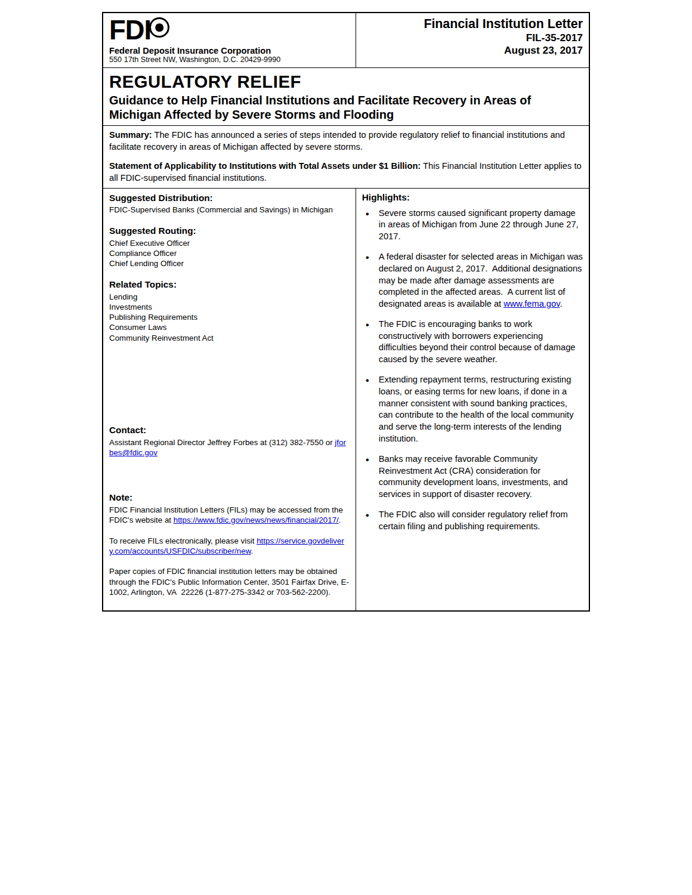| FDI Federal Deposit Insurance Corporation 550 17th Street NW, Washington, D.C. 20429-9990 | Financial Institution Letter FIL-35-2017 August 23, 2017 |
| REGULATORY RELIEF Guidance to Help Financial Institutions and Facilitate Recovery in Areas of Michigan Affected by Severe Storms and Flooding |
| Summary: The FDIC has announced a series of steps intended to provide regulatory relief to financial institutions and facilitate recovery in areas of Michigan affected by severe storms. Statement of Applicability to Institutions with Total Assets under $1 Billion: This Financial Institution Letter applies to all FDIC-supervised financial institutions. |
| Suggested Distribution: FDIC-Supervised Banks (Commercial and Savings) in Michigan Suggested Routing: Chief Executive Officer Compliance Officer Chief Lending Officer Related Topics: Lending Investments Publishing Requirements Consumer Laws Community Reinvestment Act Contact: Assistant Regional Director Jeffrey Forbes at (312) 382-7550 or jforbes@fdic.gov Note: FDIC Financial Institution Letters (FILs) may be accessed from the FDIC's website at https://www.fdic.gov/news/news/financial/2017/ . To receive FILs electronically, please visit https://service.govdelivery.com/accounts/USFDIC/subscriber/new . Paper copies of FDIC financial institution letters may be obtained through the FDIC's Public Information Center, 3501 Fairfax Drive, E-1002, Arlington, VA 22226 (1-877-275-3342 or 703-562-2200). | Highlights: Severe storms caused significant property damage in areas of Michigan from June 22 through June 27, 2017. A federal disaster for selected areas in Michigan was declared on August 2, 2017. Additional designations may be made after damage assessments are completed in the affected areas. A current list of designated areas is available at www.fema.gov . The FDIC is encouraging banks to work constructively with borrowers experiencing difficulties beyond their control because of damage caused by the severe weather. Extending repayment terms, restructuring existing loans, or easing terms for new loans, if done in a manner consistent with sound banking practices, can contribute to the health of the local community and serve the long-term interests of the lending institution. Banks may receive favorable Community Reinvestment Act (CRA) consideration for community development loans, investments, and services in support of disaster recovery. The FDIC also will consider regulatory relief from certain filing and publishing requirements. |